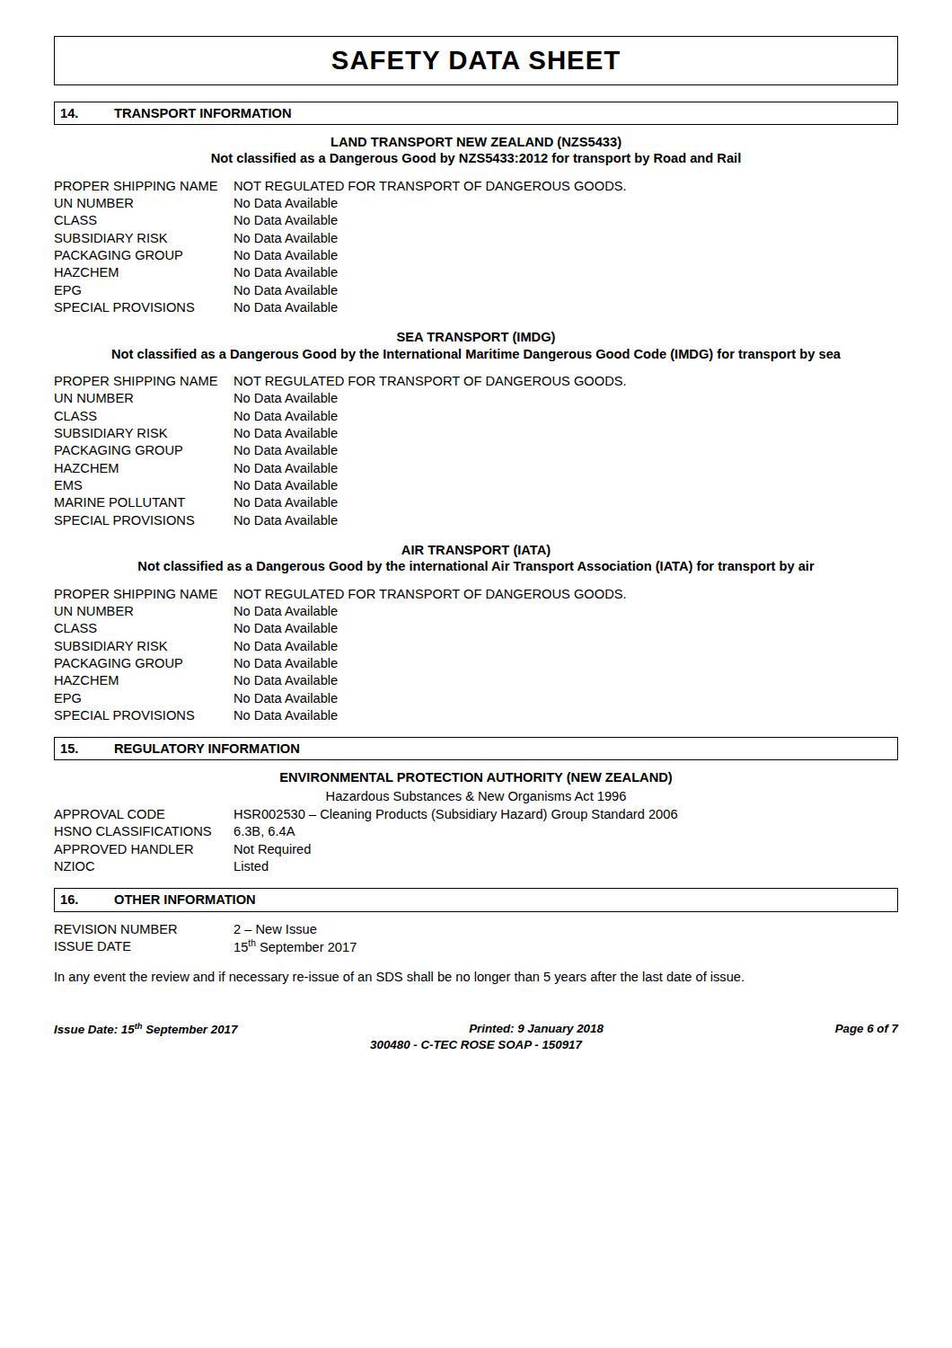SAFETY DATA SHEET
14. TRANSPORT INFORMATION
LAND TRANSPORT NEW ZEALAND (NZS5433)
Not classified as a Dangerous Good by NZS5433:2012 for transport by Road and Rail
| PROPER SHIPPING NAME | NOT REGULATED FOR TRANSPORT OF DANGEROUS GOODS. |
| UN NUMBER | No Data Available |
| CLASS | No Data Available |
| SUBSIDIARY RISK | No Data Available |
| PACKAGING GROUP | No Data Available |
| HAZCHEM | No Data Available |
| EPG | No Data Available |
| SPECIAL PROVISIONS | No Data Available |
SEA TRANSPORT (IMDG)
Not classified as a Dangerous Good by the International Maritime Dangerous Good Code (IMDG) for transport by sea
| PROPER SHIPPING NAME | NOT REGULATED FOR TRANSPORT OF DANGEROUS GOODS. |
| UN NUMBER | No Data Available |
| CLASS | No Data Available |
| SUBSIDIARY RISK | No Data Available |
| PACKAGING GROUP | No Data Available |
| HAZCHEM | No Data Available |
| EMS | No Data Available |
| MARINE POLLUTANT | No Data Available |
| SPECIAL PROVISIONS | No Data Available |
AIR TRANSPORT (IATA)
Not classified as a Dangerous Good by the international Air Transport Association (IATA) for transport by air
| PROPER SHIPPING NAME | NOT REGULATED FOR TRANSPORT OF DANGEROUS GOODS. |
| UN NUMBER | No Data Available |
| CLASS | No Data Available |
| SUBSIDIARY RISK | No Data Available |
| PACKAGING GROUP | No Data Available |
| HAZCHEM | No Data Available |
| EPG | No Data Available |
| SPECIAL PROVISIONS | No Data Available |
15. REGULATORY INFORMATION
ENVIRONMENTAL PROTECTION AUTHORITY (NEW ZEALAND)
Hazardous Substances & New Organisms Act 1996
| APPROVAL CODE | HSR002530 – Cleaning Products (Subsidiary Hazard) Group Standard 2006 |
| HSNO CLASSIFICATIONS | 6.3B, 6.4A |
| APPROVED HANDLER | Not Required |
| NZIOC | Listed |
16. OTHER INFORMATION
| REVISION NUMBER | 2 – New Issue |
| ISSUE DATE | 15 th September 2017 |
In any event the review and if necessary re-issue of an SDS shall be no longer than 5 years after the last date of issue.
Issue Date: 15th September 2017 Printed: 9 January 2018 Page 6 of 7
300480 - C-TEC ROSE SOAP - 150917